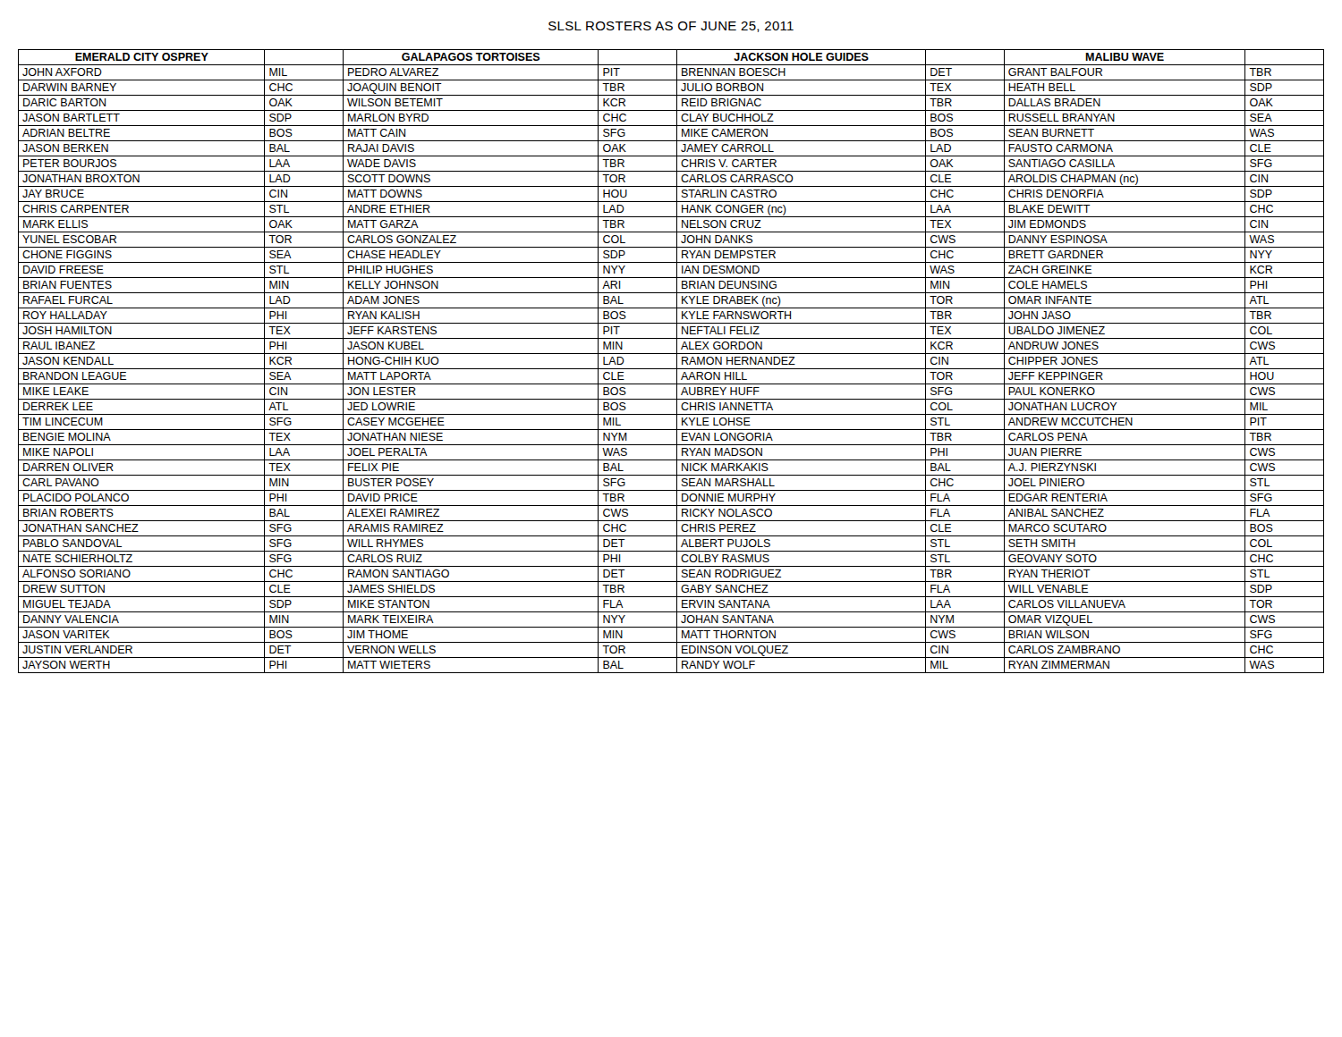SLSL ROSTERS AS OF JUNE 25, 2011
| EMERALD CITY OSPREY | | GALAPAGOS TORTOISES | | JACKSON HOLE GUIDES | | MALIBU WAVE | |
| --- | --- | --- | --- | --- | --- | --- | --- |
| JOHN AXFORD | MIL | PEDRO ALVAREZ | PIT | BRENNAN BOESCH | DET | GRANT BALFOUR | TBR |
| DARWIN BARNEY | CHC | JOAQUIN BENOIT | TBR | JULIO BORBON | TEX | HEATH BELL | SDP |
| DARIC BARTON | OAK | WILSON BETEMIT | KCR | REID BRIGNAC | TBR | DALLAS BRADEN | OAK |
| JASON BARTLETT | SDP | MARLON BYRD | CHC | CLAY BUCHHOLZ | BOS | RUSSELL BRANYAN | SEA |
| ADRIAN BELTRE | BOS | MATT CAIN | SFG | MIKE CAMERON | BOS | SEAN BURNETT | WAS |
| JASON BERKEN | BAL | RAJAI DAVIS | OAK | JAMEY CARROLL | LAD | FAUSTO CARMONA | CLE |
| PETER BOURJOS | LAA | WADE DAVIS | TBR | CHRIS V. CARTER | OAK | SANTIAGO CASILLA | SFG |
| JONATHAN BROXTON | LAD | SCOTT DOWNS | TOR | CARLOS CARRASCO | CLE | AROLDIS CHAPMAN (nc) | CIN |
| JAY BRUCE | CIN | MATT DOWNS | HOU | STARLIN CASTRO | CHC | CHRIS DENORFIA | SDP |
| CHRIS CARPENTER | STL | ANDRE ETHIER | LAD | HANK CONGER (nc) | LAA | BLAKE DEWITT | CHC |
| MARK ELLIS | OAK | MATT GARZA | TBR | NELSON CRUZ | TEX | JIM EDMONDS | CIN |
| YUNEL ESCOBAR | TOR | CARLOS GONZALEZ | COL | JOHN DANKS | CWS | DANNY ESPINOSA | WAS |
| CHONE FIGGINS | SEA | CHASE HEADLEY | SDP | RYAN DEMPSTER | CHC | BRETT GARDNER | NYY |
| DAVID FREESE | STL | PHILIP HUGHES | NYY | IAN DESMOND | WAS | ZACH GREINKE | KCR |
| BRIAN FUENTES | MIN | KELLY JOHNSON | ARI | BRIAN DEUNSING | MIN | COLE HAMELS | PHI |
| RAFAEL FURCAL | LAD | ADAM JONES | BAL | KYLE DRABEK (nc) | TOR | OMAR INFANTE | ATL |
| ROY HALLADAY | PHI | RYAN KALISH | BOS | KYLE FARNSWORTH | TBR | JOHN JASO | TBR |
| JOSH HAMILTON | TEX | JEFF KARSTENS | PIT | NEFTALI FELIZ | TEX | UBALDO JIMENEZ | COL |
| RAUL IBANEZ | PHI | JASON KUBEL | MIN | ALEX GORDON | KCR | ANDRUW JONES | CWS |
| JASON KENDALL | KCR | HONG-CHIH KUO | LAD | RAMON HERNANDEZ | CIN | CHIPPER JONES | ATL |
| BRANDON LEAGUE | SEA | MATT LAPORTA | CLE | AARON HILL | TOR | JEFF KEPPINGER | HOU |
| MIKE LEAKE | CIN | JON LESTER | BOS | AUBREY HUFF | SFG | PAUL KONERKO | CWS |
| DERREK LEE | ATL | JED LOWRIE | BOS | CHRIS IANNETTA | COL | JONATHAN LUCROY | MIL |
| TIM LINCECUM | SFG | CASEY MCGEHEE | MIL | KYLE LOHSE | STL | ANDREW MCCUTCHEN | PIT |
| BENGIE MOLINA | TEX | JONATHAN NIESE | NYM | EVAN LONGORIA | TBR | CARLOS PENA | TBR |
| MIKE NAPOLI | LAA | JOEL PERALTA | WAS | RYAN MADSON | PHI | JUAN PIERRE | CWS |
| DARREN OLIVER | TEX | FELIX PIE | BAL | NICK MARKAKIS | BAL | A.J. PIERZYNSKI | CWS |
| CARL PAVANO | MIN | BUSTER POSEY | SFG | SEAN MARSHALL | CHC | JOEL PINIERO | STL |
| PLACIDO POLANCO | PHI | DAVID PRICE | TBR | DONNIE MURPHY | FLA | EDGAR RENTERIA | SFG |
| BRIAN ROBERTS | BAL | ALEXEI RAMIREZ | CWS | RICKY NOLASCO | FLA | ANIBAL SANCHEZ | FLA |
| JONATHAN SANCHEZ | SFG | ARAMIS RAMIREZ | CHC | CHRIS PEREZ | CLE | MARCO SCUTARO | BOS |
| PABLO SANDOVAL | SFG | WILL RHYMES | DET | ALBERT PUJOLS | STL | SETH SMITH | COL |
| NATE SCHIERHOLTZ | SFG | CARLOS RUIZ | PHI | COLBY RASMUS | STL | GEOVANY SOTO | CHC |
| ALFONSO SORIANO | CHC | RAMON SANTIAGO | DET | SEAN RODRIGUEZ | TBR | RYAN THERIOT | STL |
| DREW SUTTON | CLE | JAMES SHIELDS | TBR | GABY SANCHEZ | FLA | WILL VENABLE | SDP |
| MIGUEL TEJADA | SDP | MIKE STANTON | FLA | ERVIN SANTANA | LAA | CARLOS VILLANUEVA | TOR |
| DANNY VALENCIA | MIN | MARK TEIXEIRA | NYY | JOHAN SANTANA | NYM | OMAR VIZQUEL | CWS |
| JASON VARITEK | BOS | JIM THOME | MIN | MATT THORNTON | CWS | BRIAN WILSON | SFG |
| JUSTIN VERLANDER | DET | VERNON WELLS | TOR | EDINSON VOLQUEZ | CIN | CARLOS ZAMBRANO | CHC |
| JAYSON WERTH | PHI | MATT WIETERS | BAL | RANDY WOLF | MIL | RYAN ZIMMERMAN | WAS |